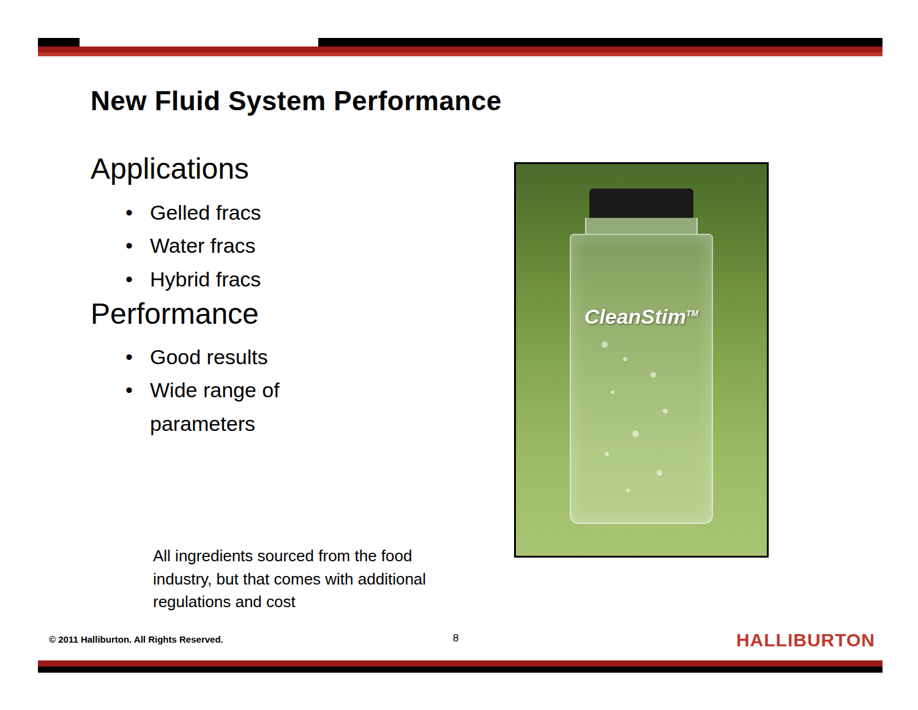New Fluid System Performance
Applications
Gelled fracs
Water fracs
Hybrid fracs
Performance
Good results
Wide range of parameters
All ingredients sourced from the food industry, but that comes with additional regulations and cost
CleanStimTM
© 2011 Halliburton. All Rights Reserved.
8
HALLIBURTON